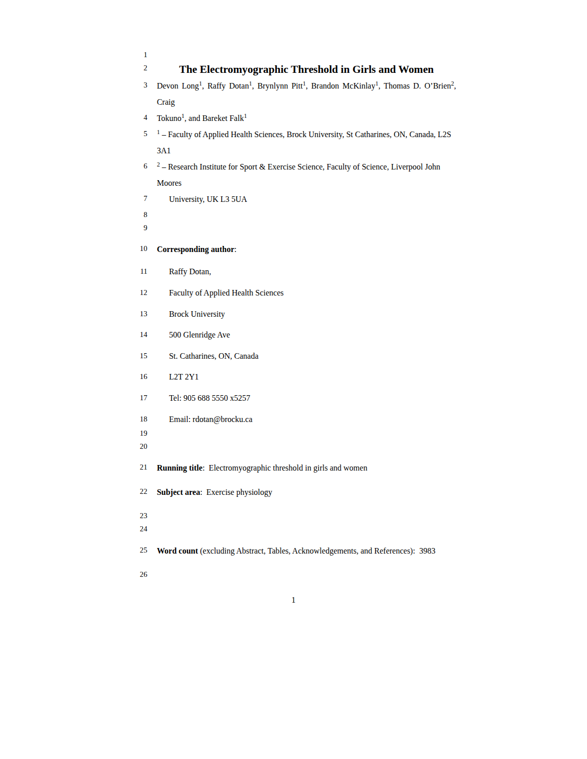The Electromyographic Threshold in Girls and Women
Devon Long1, Raffy Dotan1, Brynlynn Pitt1, Brandon McKinlay1, Thomas D. O’Brien2, Craig
Tokuno1, and Bareket Falk1
1 – Faculty of Applied Health Sciences, Brock University, St Catharines, ON, Canada, L2S 3A1
2 – Research Institute for Sport & Exercise Science, Faculty of Science, Liverpool John Moores
University, UK L3 5UA
Corresponding author:
Raffy Dotan,
Faculty of Applied Health Sciences
Brock University
500 Glenridge Ave
St. Catharines, ON, Canada
L2T 2Y1
Tel: 905 688 5550 x5257
Email: rdotan@brocku.ca
Running title: Electromyographic threshold in girls and women
Subject area: Exercise physiology
Word count (excluding Abstract, Tables, Acknowledgements, and References): 3983
1